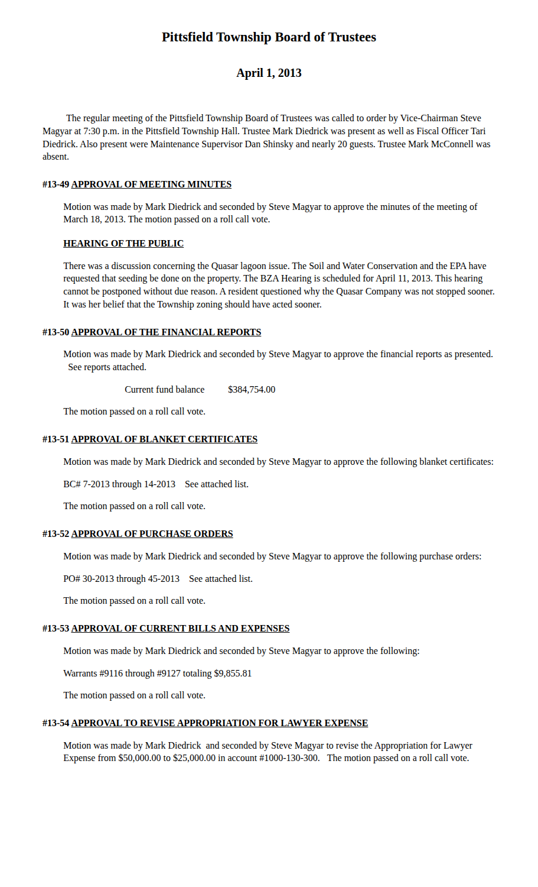Pittsfield Township Board of Trustees
April 1, 2013
The regular meeting of the Pittsfield Township Board of Trustees was called to order by Vice-Chairman Steve Magyar at 7:30 p.m. in the Pittsfield Township Hall. Trustee Mark Diedrick was present as well as Fiscal Officer Tari Diedrick. Also present were Maintenance Supervisor Dan Shinsky and nearly 20 guests. Trustee Mark McConnell was absent.
#13-49 APPROVAL OF MEETING MINUTES
Motion was made by Mark Diedrick and seconded by Steve Magyar to approve the minutes of the meeting of March 18, 2013. The motion passed on a roll call vote.
HEARING OF THE PUBLIC
There was a discussion concerning the Quasar lagoon issue. The Soil and Water Conservation and the EPA have requested that seeding be done on the property. The BZA Hearing is scheduled for April 11, 2013. This hearing cannot be postponed without due reason. A resident questioned why the Quasar Company was not stopped sooner. It was her belief that the Township zoning should have acted sooner.
#13-50 APPROVAL OF THE FINANCIAL REPORTS
Motion was made by Mark Diedrick and seconded by Steve Magyar to approve the financial reports as presented. See reports attached.
Current fund balance$384,754.00
The motion passed on a roll call vote.
#13-51 APPROVAL OF BLANKET CERTIFICATES
Motion was made by Mark Diedrick and seconded by Steve Magyar to approve the following blanket certificates:
BC# 7-2013 through 14-2013 See attached list.
The motion passed on a roll call vote.
#13-52 APPROVAL OF PURCHASE ORDERS
Motion was made by Mark Diedrick and seconded by Steve Magyar to approve the following purchase orders:
PO# 30-2013 through 45-2013 See attached list.
The motion passed on a roll call vote.
#13-53 APPROVAL OF CURRENT BILLS AND EXPENSES
Motion was made by Mark Diedrick and seconded by Steve Magyar to approve the following:
Warrants #9116 through #9127 totaling $9,855.81
The motion passed on a roll call vote.
#13-54 APPROVAL TO REVISE APPROPRIATION FOR LAWYER EXPENSE
Motion was made by Mark Diedrick and seconded by Steve Magyar to revise the Appropriation for Lawyer Expense from $50,000.00 to $25,000.00 in account #1000-130-300. The motion passed on a roll call vote.